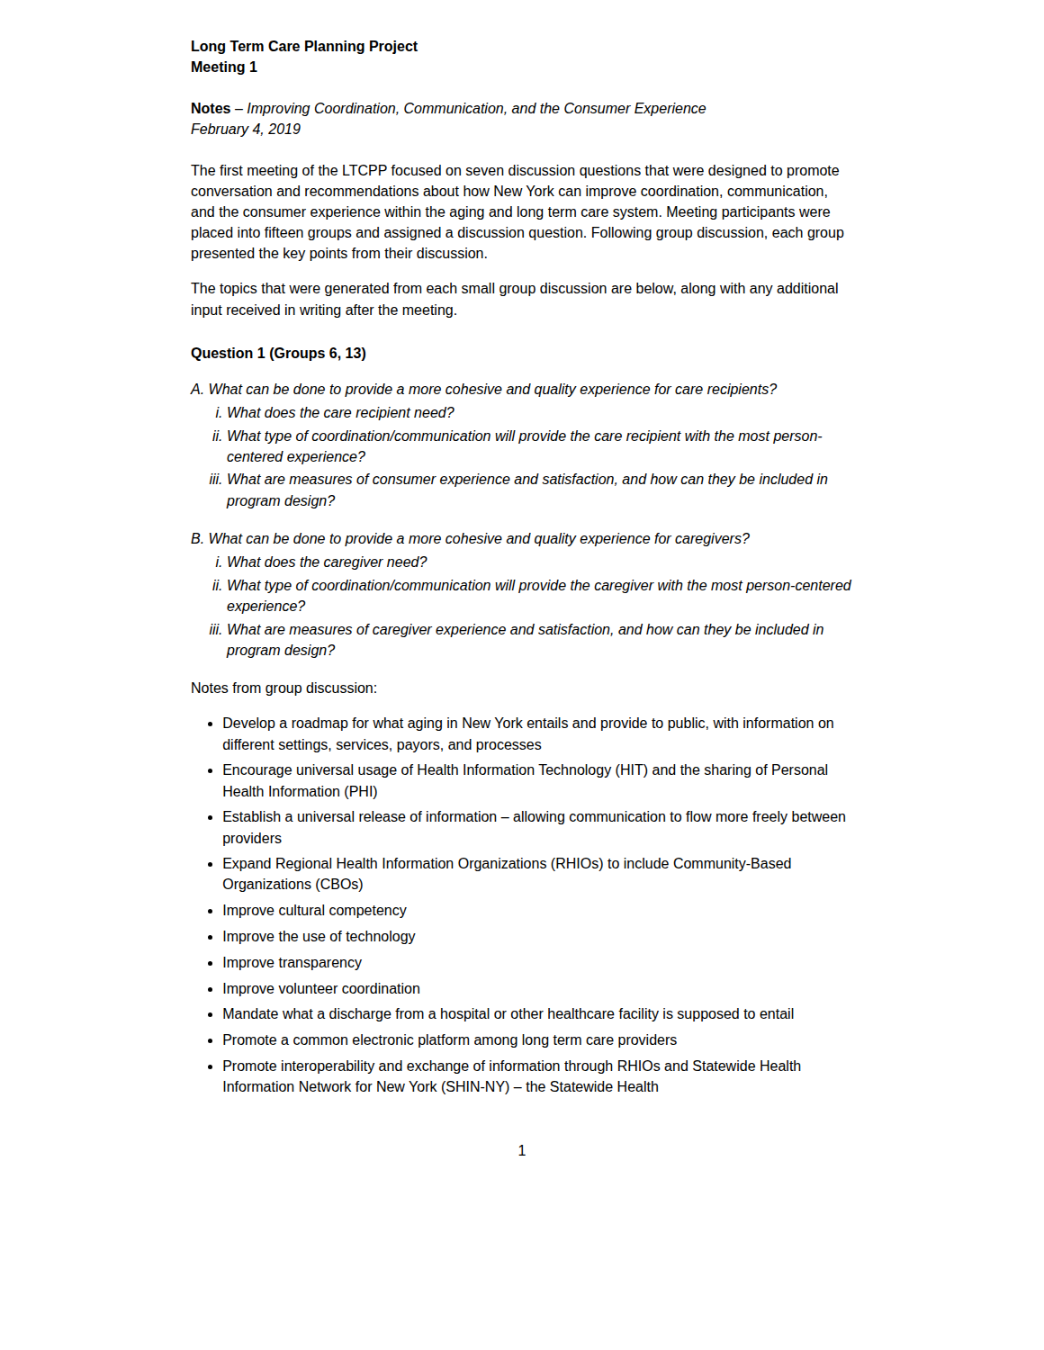Long Term Care Planning Project
Meeting 1
Notes – Improving Coordination, Communication, and the Consumer Experience
February 4, 2019
The first meeting of the LTCPP focused on seven discussion questions that were designed to promote conversation and recommendations about how New York can improve coordination, communication, and the consumer experience within the aging and long term care system. Meeting participants were placed into fifteen groups and assigned a discussion question. Following group discussion, each group presented the key points from their discussion.
The topics that were generated from each small group discussion are below, along with any additional input received in writing after the meeting.
Question 1 (Groups 6, 13)
A. What can be done to provide a more cohesive and quality experience for care recipients?
What does the care recipient need?
What type of coordination/communication will provide the care recipient with the most person-centered experience?
What are measures of consumer experience and satisfaction, and how can they be included in program design?
B. What can be done to provide a more cohesive and quality experience for caregivers?
What does the caregiver need?
What type of coordination/communication will provide the caregiver with the most person-centered experience?
What are measures of caregiver experience and satisfaction, and how can they be included in program design?
Notes from group discussion:
Develop a roadmap for what aging in New York entails and provide to public, with information on different settings, services, payors, and processes
Encourage universal usage of Health Information Technology (HIT) and the sharing of Personal Health Information (PHI)
Establish a universal release of information – allowing communication to flow more freely between providers
Expand Regional Health Information Organizations (RHIOs) to include Community-Based Organizations (CBOs)
Improve cultural competency
Improve the use of technology
Improve transparency
Improve volunteer coordination
Mandate what a discharge from a hospital or other healthcare facility is supposed to entail
Promote a common electronic platform among long term care providers
Promote interoperability and exchange of information through RHIOs and Statewide Health Information Network for New York (SHIN-NY) – the Statewide Health
1